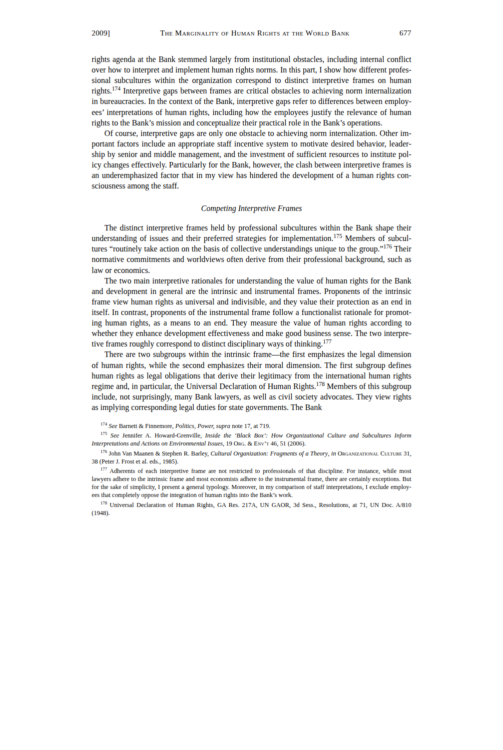2009] The Marginality of Human Rights at the World Bank 677
rights agenda at the Bank stemmed largely from institutional obstacles, including internal conflict over how to interpret and implement human rights norms. In this part, I show how different professional subcultures within the organization correspond to distinct interpretive frames on human rights.174 Interpretive gaps between frames are critical obstacles to achieving norm internalization in bureaucracies. In the context of the Bank, interpretive gaps refer to differences between employees’ interpretations of human rights, including how the employees justify the relevance of human rights to the Bank’s mission and conceptualize their practical role in the Bank’s operations.
Of course, interpretive gaps are only one obstacle to achieving norm internalization. Other important factors include an appropriate staff incentive system to motivate desired behavior, leadership by senior and middle management, and the investment of sufficient resources to institute policy changes effectively. Particularly for the Bank, however, the clash between interpretive frames is an underemphasized factor that in my view has hindered the development of a human rights consciousness among the staff.
Competing Interpretive Frames
The distinct interpretive frames held by professional subcultures within the Bank shape their understanding of issues and their preferred strategies for implementation.175 Members of subcultures “routinely take action on the basis of collective understandings unique to the group.”176 Their normative commitments and worldviews often derive from their professional background, such as law or economics.
The two main interpretive rationales for understanding the value of human rights for the Bank and development in general are the intrinsic and instrumental frames. Proponents of the intrinsic frame view human rights as universal and indivisible, and they value their protection as an end in itself. In contrast, proponents of the instrumental frame follow a functionalist rationale for promoting human rights, as a means to an end. They measure the value of human rights according to whether they enhance development effectiveness and make good business sense. The two interpretive frames roughly correspond to distinct disciplinary ways of thinking.177
There are two subgroups within the intrinsic frame—the first emphasizes the legal dimension of human rights, while the second emphasizes their moral dimension. The first subgroup defines human rights as legal obligations that derive their legitimacy from the international human rights regime and, in particular, the Universal Declaration of Human Rights.178 Members of this subgroup include, not surprisingly, many Bank lawyers, as well as civil society advocates. They view rights as implying corresponding legal duties for state governments. The Bank
174 See Barnett & Finnemore, Politics, Power, supra note 17, at 719.
175 See Jennifer A. Howard-Grenville, Inside the ‘Black Box’: How Organizational Culture and Subcultures Inform Interpretations and Actions on Environmental Issues, 19 Org. & Env’t 46, 51 (2006).
176 John Van Maanen & Stephen R. Barley, Cultural Organization: Fragments of a Theory, in Organizational Culture 31, 38 (Peter J. Frost et al. eds., 1985).
177 Adherents of each interpretive frame are not restricted to professionals of that discipline. For instance, while most lawyers adhere to the intrinsic frame and most economists adhere to the instrumental frame, there are certainly exceptions. But for the sake of simplicity, I present a general typology. Moreover, in my comparison of staff interpretations, I exclude employees that completely oppose the integration of human rights into the Bank’s work.
178 Universal Declaration of Human Rights, GA Res. 217A, UN GAOR, 3d Sess., Resolutions, at 71, UN Doc. A/810 (1948).